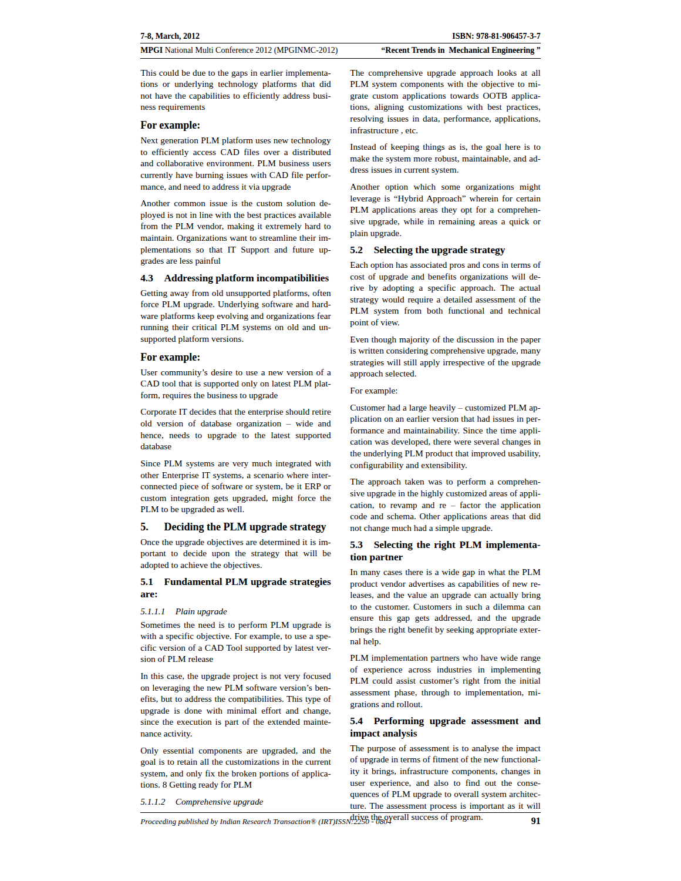7-8, March, 2012 ISBN: 978-81-906457-3-7
MPGI National Multi Conference 2012 (MPGINMC-2012) “Recent Trends in Mechanical Engineering ”
This could be due to the gaps in earlier implementations or underlying technology platforms that did not have the capabilities to efficiently address business requirements
For example:
Next generation PLM platform uses new technology to efficiently access CAD files over a distributed and collaborative environment. PLM business users currently have burning issues with CAD file performance, and need to address it via upgrade
Another common issue is the custom solution deployed is not in line with the best practices available from the PLM vendor, making it extremely hard to maintain. Organizations want to streamline their implementations so that IT Support and future upgrades are less painful
4.3 Addressing platform incompatibilities
Getting away from old unsupported platforms, often force PLM upgrade. Underlying software and hardware platforms keep evolving and organizations fear running their critical PLM systems on old and unsupported platform versions.
For example:
User community’s desire to use a new version of a CAD tool that is supported only on latest PLM platform, requires the business to upgrade
Corporate IT decides that the enterprise should retire old version of database organization – wide and hence, needs to upgrade to the latest supported database
Since PLM systems are very much integrated with other Enterprise IT systems, a scenario where interconnected piece of software or system, be it ERP or custom integration gets upgraded, might force the PLM to be upgraded as well.
5. Deciding the PLM upgrade strategy
Once the upgrade objectives are determined it is important to decide upon the strategy that will be adopted to achieve the objectives.
5.1 Fundamental PLM upgrade strategies are:
5.1.1.1 Plain upgrade
Sometimes the need is to perform PLM upgrade is with a specific objective. For example, to use a specific version of a CAD Tool supported by latest version of PLM release
In this case, the upgrade project is not very focused on leveraging the new PLM software version’s benefits, but to address the compatibilities. This type of upgrade is done with minimal effort and change, since the execution is part of the extended maintenance activity.
Only essential components are upgraded, and the goal is to retain all the customizations in the current system, and only fix the broken portions of applications. 8 Getting ready for PLM
5.1.1.2 Comprehensive upgrade
The comprehensive upgrade approach looks at all PLM system components with the objective to migrate custom applications towards OOTB applications, aligning customizations with best practices, resolving issues in data, performance, applications, infrastructure , etc.
Instead of keeping things as is, the goal here is to make the system more robust, maintainable, and address issues in current system.
Another option which some organizations might leverage is “Hybrid Approach” wherein for certain PLM applications areas they opt for a comprehensive upgrade, while in remaining areas a quick or plain upgrade.
5.2 Selecting the upgrade strategy
Each option has associated pros and cons in terms of cost of upgrade and benefits organizations will derive by adopting a specific approach. The actual strategy would require a detailed assessment of the PLM system from both functional and technical point of view.
Even though majority of the discussion in the paper is written considering comprehensive upgrade, many strategies will still apply irrespective of the upgrade approach selected.
For example:
Customer had a large heavily – customized PLM application on an earlier version that had issues in performance and maintainability. Since the time application was developed, there were several changes in the underlying PLM product that improved usability, configurability and extensibility.
The approach taken was to perform a comprehensive upgrade in the highly customized areas of application, to revamp and re – factor the application code and schema. Other applications areas that did not change much had a simple upgrade.
5.3 Selecting the right PLM implementation partner
In many cases there is a wide gap in what the PLM product vendor advertises as capabilities of new releases, and the value an upgrade can actually bring to the customer. Customers in such a dilemma can ensure this gap gets addressed, and the upgrade brings the right benefit by seeking appropriate external help.
PLM implementation partners who have wide range of experience across industries in implementing PLM could assist customer’s right from the initial assessment phase, through to implementation, migrations and rollout.
5.4 Performing upgrade assessment and impact analysis
The purpose of assessment is to analyse the impact of upgrade in terms of fitment of the new functionality it brings, infrastructure components, changes in user experience, and also to find out the consequences of PLM upgrade to overall system architecture. The assessment process is important as it will drive the overall success of program.
Proceeding published by Indian Research Transaction® (IRT)ISSN:2250 - 0804 91